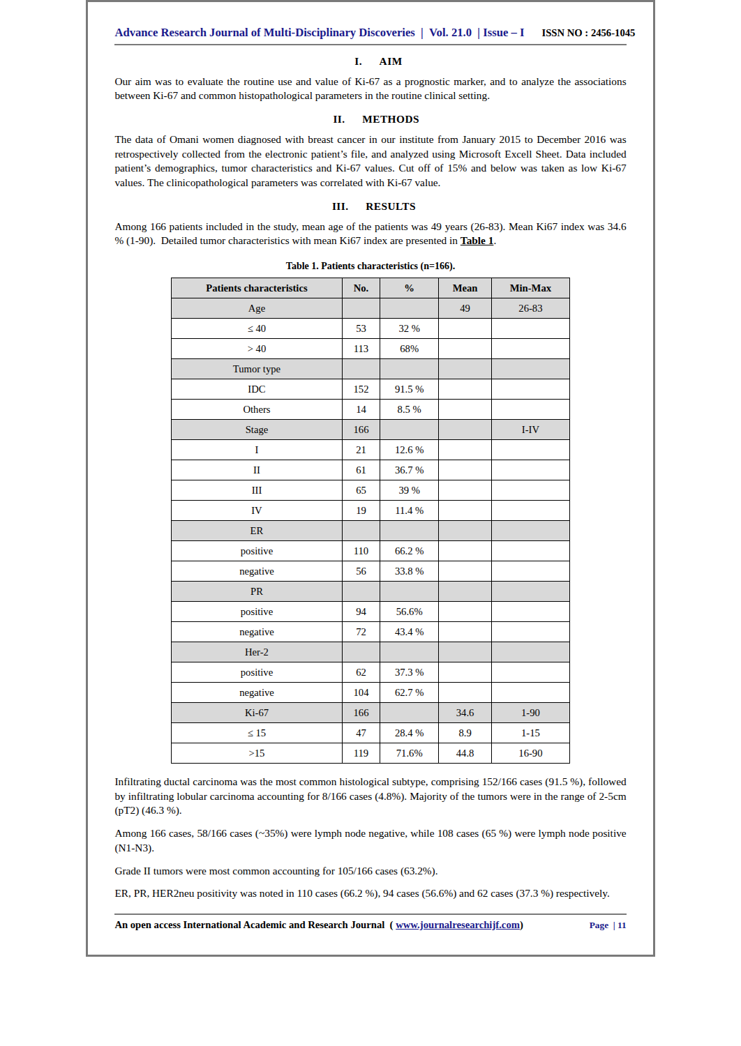Advance Research Journal of Multi-Disciplinary Discoveries | Vol. 21.0 | Issue – I ISSN NO : 2456-1045
I. AIM
Our aim was to evaluate the routine use and value of Ki-67 as a prognostic marker, and to analyze the associations between Ki-67 and common histopathological parameters in the routine clinical setting.
II. METHODS
The data of Omani women diagnosed with breast cancer in our institute from January 2015 to December 2016 was retrospectively collected from the electronic patient’s file, and analyzed using Microsoft Excell Sheet. Data included patient’s demographics, tumor characteristics and Ki-67 values. Cut off of 15% and below was taken as low Ki-67 values. The clinicopathological parameters was correlated with Ki-67 value.
III. RESULTS
Among 166 patients included in the study, mean age of the patients was 49 years (26-83). Mean Ki67 index was 34.6 % (1-90). Detailed tumor characteristics with mean Ki67 index are presented in Table 1.
Table 1. Patients characteristics (n=166).
| Patients characteristics | No. | % | Mean | Min-Max |
| --- | --- | --- | --- | --- |
| Age | | | 49 | 26-83 |
| ≤ 40 | 53 | 32 % | | |
| > 40 | 113 | 68% | | |
| Tumor type | | | | |
| IDC | 152 | 91.5 % | | |
| Others | 14 | 8.5 % | | |
| Stage | 166 | | | I-IV |
| I | 21 | 12.6 % | | |
| II | 61 | 36.7 % | | |
| III | 65 | 39 % | | |
| IV | 19 | 11.4 % | | |
| ER | | | | |
| positive | 110 | 66.2 % | | |
| negative | 56 | 33.8 % | | |
| PR | | | | |
| positive | 94 | 56.6% | | |
| negative | 72 | 43.4 % | | |
| Her-2 | | | | |
| positive | 62 | 37.3 % | | |
| negative | 104 | 62.7 % | | |
| Ki-67 | 166 | | 34.6 | 1-90 |
| ≤ 15 | 47 | 28.4 % | 8.9 | 1-15 |
| >15 | 119 | 71.6% | 44.8 | 16-90 |
Infiltrating ductal carcinoma was the most common histological subtype, comprising 152/166 cases (91.5 %), followed by infiltrating lobular carcinoma accounting for 8/166 cases (4.8%). Majority of the tumors were in the range of 2-5cm (pT2) (46.3 %).
Among 166 cases, 58/166 cases (~35%) were lymph node negative, while 108 cases (65 %) were lymph node positive (N1-N3).
Grade II tumors were most common accounting for 105/166 cases (63.2%).
ER, PR, HER2neu positivity was noted in 110 cases (66.2 %), 94 cases (56.6%) and 62 cases (37.3 %) respectively.
An open access International Academic and Research Journal ( www.journalresearchijf.com) Page | 11